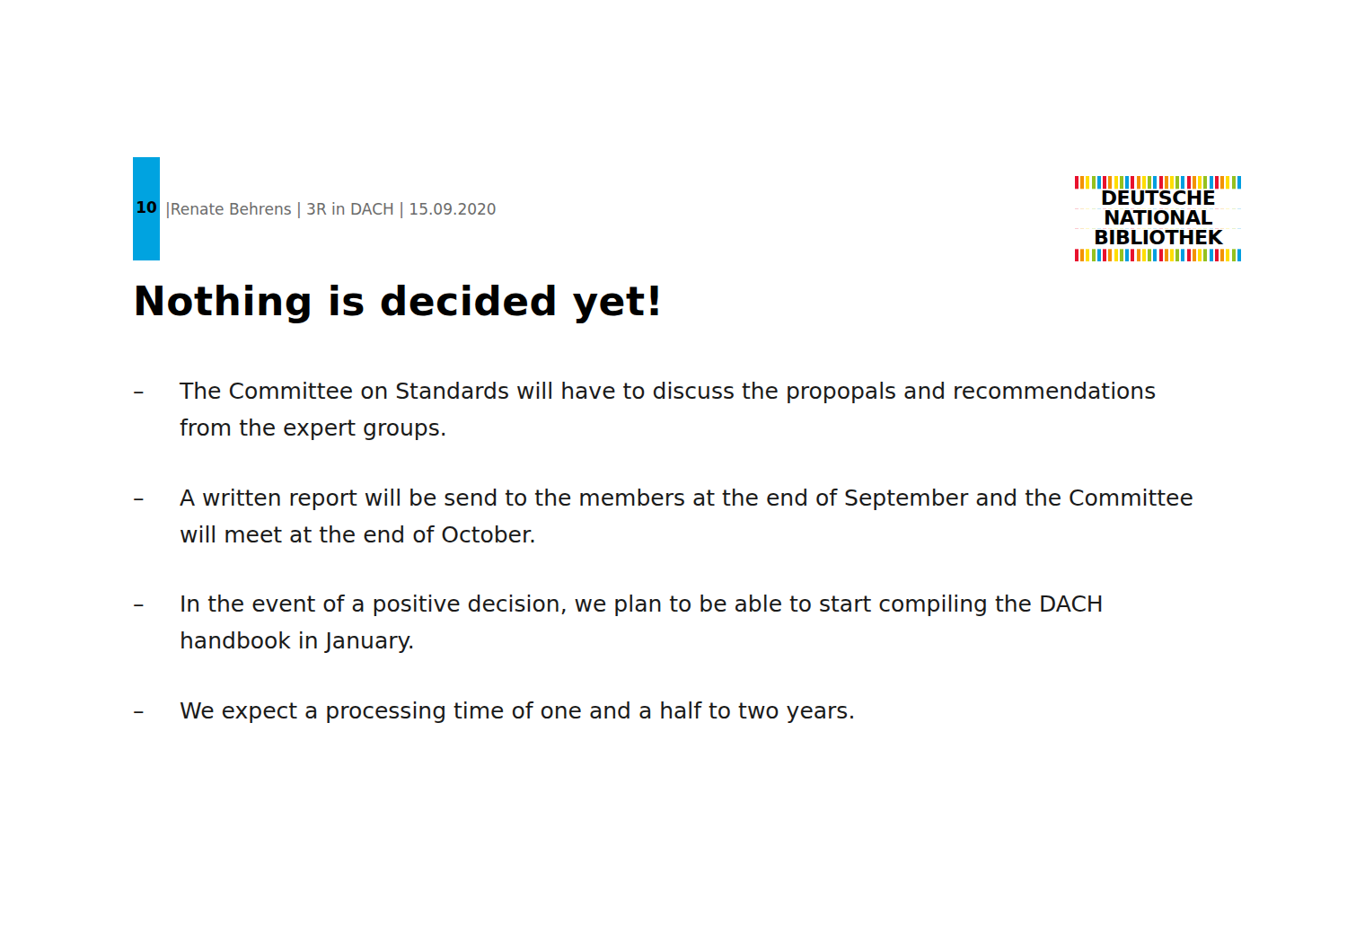10
|Renate Behrens | 3R in DACH | 15.09.2020
DEUTSCHE NATIONAL BIBLIOTHEK
Nothing is decided yet!
The Committee on Standards will have to discuss the propopals and recommendations from the expert groups.
A written report will be send to the members at the end of September and the Committee will meet at the end of October.
In the event of a positive decision, we plan to be able to start compiling the DACH handbook in January.
We expect a processing time of one and a half to two years.